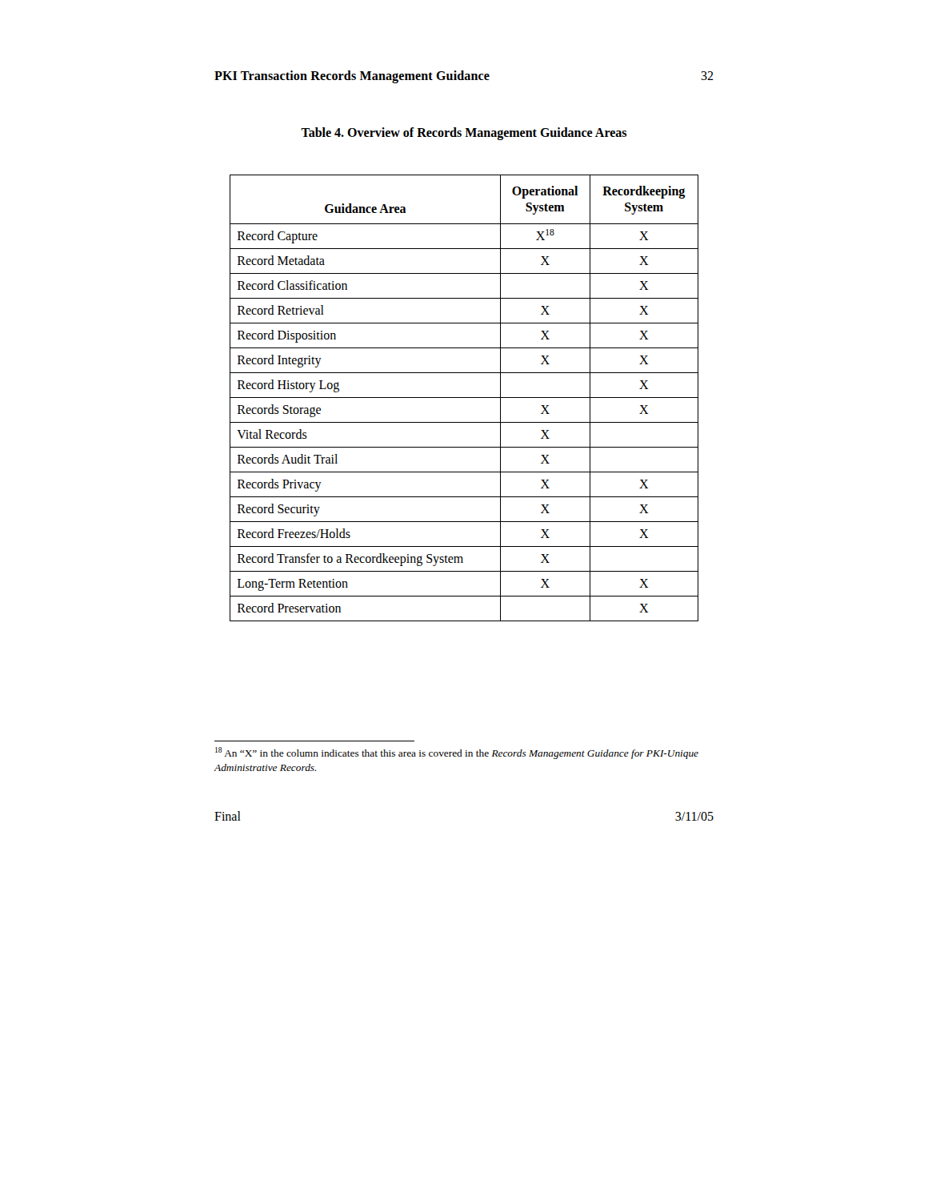PKI Transaction Records Management Guidance 32
Table 4. Overview of Records Management Guidance Areas
| Guidance Area | Operational System | Recordkeeping System |
| --- | --- | --- |
| Record Capture | X 18 | X |
| Record Metadata | X | X |
| Record Classification | | X |
| Record Retrieval | X | X |
| Record Disposition | X | X |
| Record Integrity | X | X |
| Record History Log | | X |
| Records Storage | X | X |
| Vital Records | X | |
| Records Audit Trail | X | |
| Records Privacy | X | X |
| Record Security | X | X |
| Record Freezes/Holds | X | X |
| Record Transfer to a Recordkeeping System | X | |
| Long-Term Retention | X | X |
| Record Preservation | | X |
18 An “X” in the column indicates that this area is covered in the Records Management Guidance for PKI-Unique Administrative Records.
Final 3/11/05